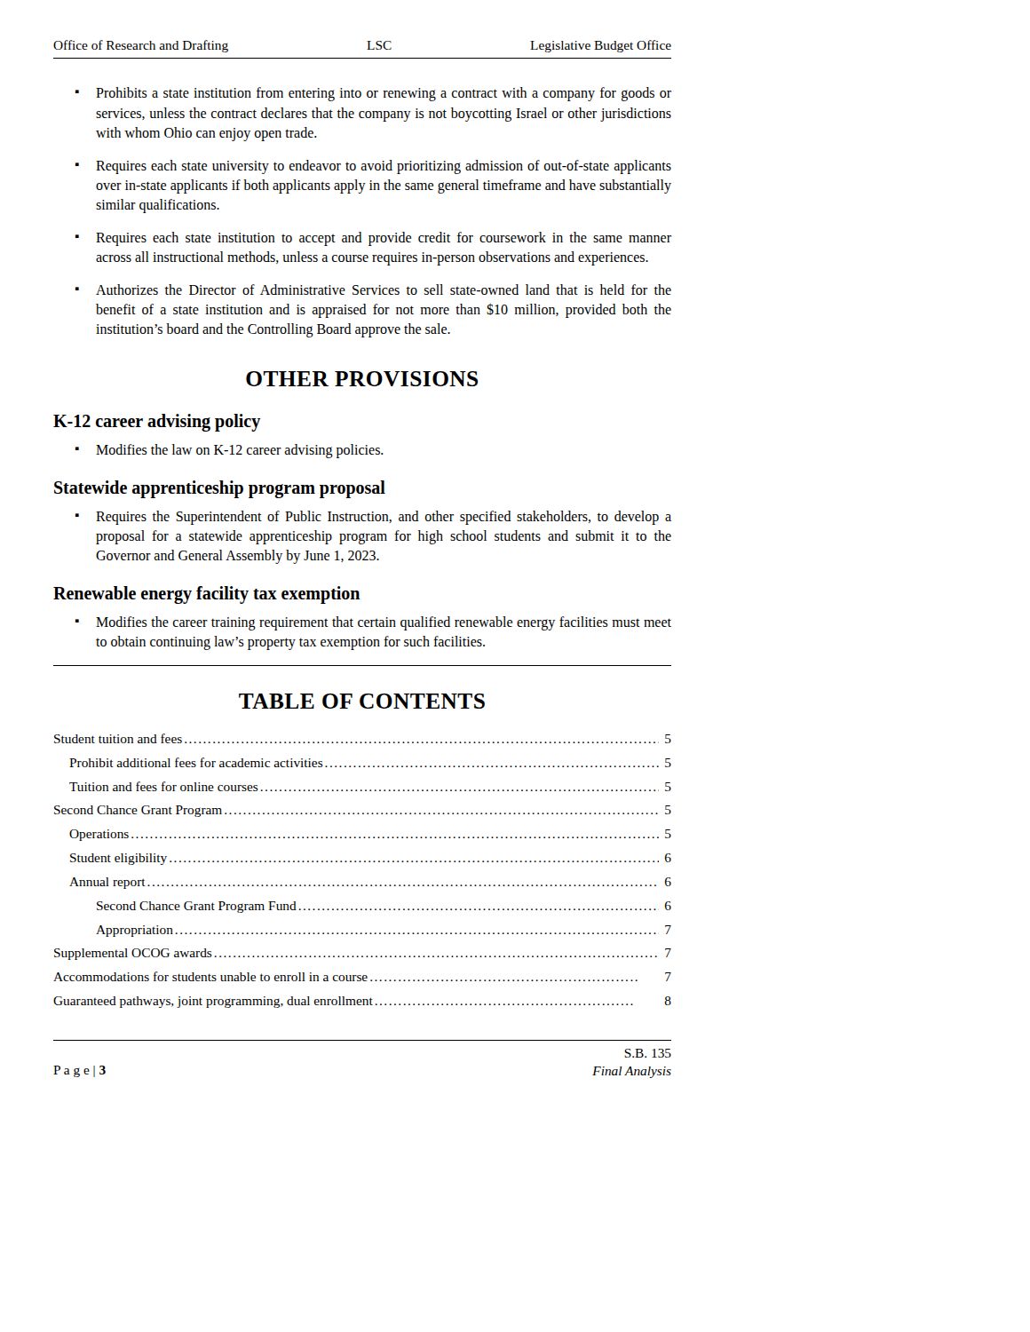Office of Research and Drafting
LSC
Legislative Budget Office
Prohibits a state institution from entering into or renewing a contract with a company for goods or services, unless the contract declares that the company is not boycotting Israel or other jurisdictions with whom Ohio can enjoy open trade.
Requires each state university to endeavor to avoid prioritizing admission of out-of-state applicants over in-state applicants if both applicants apply in the same general timeframe and have substantially similar qualifications.
Requires each state institution to accept and provide credit for coursework in the same manner across all instructional methods, unless a course requires in-person observations and experiences.
Authorizes the Director of Administrative Services to sell state-owned land that is held for the benefit of a state institution and is appraised for not more than $10 million, provided both the institution’s board and the Controlling Board approve the sale.
OTHER PROVISIONS
K-12 career advising policy
Modifies the law on K-12 career advising policies.
Statewide apprenticeship program proposal
Requires the Superintendent of Public Instruction, and other specified stakeholders, to develop a proposal for a statewide apprenticeship program for high school students and submit it to the Governor and General Assembly by June 1, 2023.
Renewable energy facility tax exemption
Modifies the career training requirement that certain qualified renewable energy facilities must meet to obtain continuing law’s property tax exemption for such facilities.
TABLE OF CONTENTS
Student tuition and fees ........................................................................................................... 5
Prohibit additional fees for academic activities .......................................................................... 5
Tuition and fees for online courses ............................................................................................ 5
Second Chance Grant Program .................................................................................................... 5
Operations ......................................................................................................................... 5
Student eligibility ................................................................................................................. 6
Annual report ..................................................................................................................... 6
Second Chance Grant Program Fund ................................................................................... 6
Appropriation ................................................................................................................. 7
Supplemental OCOG awards ....................................................................................................... 7
Accommodations for students unable to enroll in a course ......................................................... 7
Guaranteed pathways, joint programming, dual enrollment ....................................................... 8
P a g e | 3
S.B. 135
Final Analysis